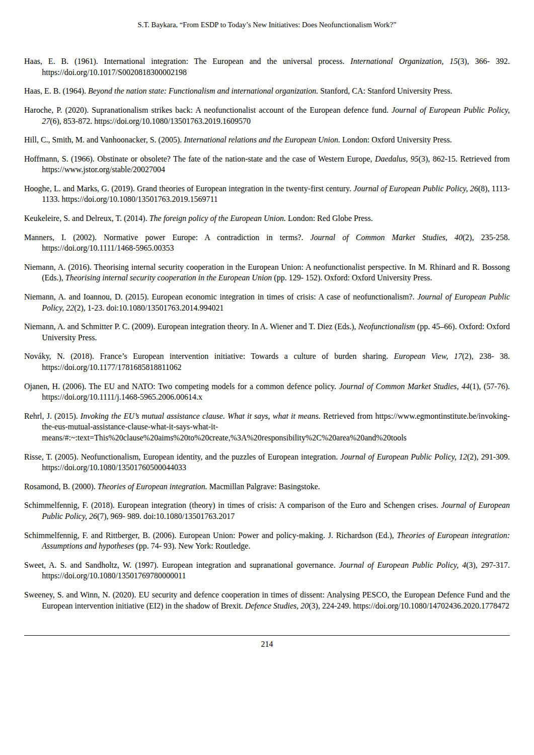S.T. Baykara, “From ESDP to Today’s New Initiatives: Does Neofunctionalism Work?”
Haas, E. B. (1961). International integration: The European and the universal process. International Organization, 15(3), 366- 392. https://doi.org/10.1017/S0020818300002198
Haas, E. B. (1964). Beyond the nation state: Functionalism and international organization. Stanford, CA: Stanford University Press.
Haroche, P. (2020). Supranationalism strikes back: A neofunctionalist account of the European defence fund. Journal of European Public Policy, 27(6), 853-872. https://doi.org/10.1080/13501763.2019.1609570
Hill, C., Smith, M. and Vanhoonacker, S. (2005). International relations and the European Union. London: Oxford University Press.
Hoffmann, S. (1966). Obstinate or obsolete? The fate of the nation-state and the case of Western Europe, Daedalus, 95(3), 862-15. Retrieved from https://www.jstor.org/stable/20027004
Hooghe, L. and Marks, G. (2019). Grand theories of European integration in the twenty-first century. Journal of European Public Policy, 26(8), 1113-1133. https://doi.org/10.1080/13501763.2019.1569711
Keukeleire, S. and Delreux, T. (2014). The foreign policy of the European Union. London: Red Globe Press.
Manners, I. (2002). Normative power Europe: A contradiction in terms?. Journal of Common Market Studies, 40(2), 235-258. https://doi.org/10.1111/1468-5965.00353
Niemann, A. (2016). Theorising internal security cooperation in the European Union: A neofunctionalist perspective. In M. Rhinard and R. Bossong (Eds.), Theorising internal security cooperation in the European Union (pp. 129- 152). Oxford: Oxford University Press.
Niemann, A. and Ioannou, D. (2015). European economic integration in times of crisis: A case of neofunctionalism?. Journal of European Public Policy, 22(2), 1-23. doi:10.1080/13501763.2014.994021
Niemann, A. and Schmitter P. C. (2009). European integration theory. In A. Wiener and T. Diez (Eds.), Neofunctionalism (pp. 45–66). Oxford: Oxford University Press.
Nováky, N. (2018). France’s European intervention initiative: Towards a culture of burden sharing. European View, 17(2), 238- 38. https://doi.org/10.1177/1781685818811062
Ojanen, H. (2006). The EU and NATO: Two competing models for a common defence policy. Journal of Common Market Studies, 44(1), (57-76). https://doi.org/10.1111/j.1468-5965.2006.00614.x
Rehrl, J. (2015). Invoking the EU’s mutual assistance clause. What it says, what it means. Retrieved from https://www.egmontinstitute.be/invoking-the-eus-mutual-assistance-clause-what-it-says-what-it-means/#:~:text=This%20clause%20aims%20to%20create,%3A%20responsibility%2C%20area%20and%20tools
Risse, T. (2005). Neofunctionalism, European identity, and the puzzles of European integration. Journal of European Public Policy, 12(2), 291-309. https://doi.org/10.1080/13501760500044033
Rosamond, B. (2000). Theories of European integration. Macmillan Palgrave: Basingstoke.
Schimmelfennig, F. (2018). European integration (theory) in times of crisis: A comparison of the Euro and Schengen crises. Journal of European Public Policy, 26(7), 969- 989. doi:10.1080/13501763.2017
Schimmelfennig, F. and Rittberger, B. (2006). European Union: Power and policy-making. J. Richardson (Ed.), Theories of European integration: Assumptions and hypotheses (pp. 74- 93). New York: Routledge.
Sweet, A. S. and Sandholtz, W. (1997). European integration and supranational governance. Journal of European Public Policy, 4(3), 297-317. https://doi.org/10.1080/13501769780000011
Sweeney, S. and Winn, N. (2020). EU security and defence cooperation in times of dissent: Analysing PESCO, the European Defence Fund and the European intervention initiative (EI2) in the shadow of Brexit. Defence Studies, 20(3), 224-249. https://doi.org/10.1080/14702436.2020.1778472
214